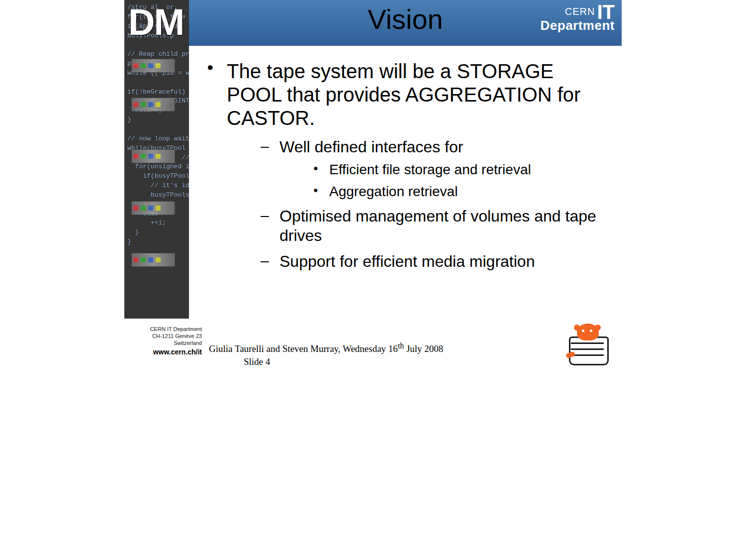/stru al or, for(tp = m_thre if(&p->second- busyTPools.p // Reap child pr pid_t pid; while (( pid = w if(!beGraceful) // on a SIGINT return; } // now loop wait while(busyTPool sleep(1); // w for(unsigned i if(busyTPools // it's idle no busyTPools. } else ++i; } }
DM
Vision
CERN IT Department
The tape system will be a STORAGE POOL that provides AGGREGATION for CASTOR.
Well defined interfaces for
Efficient file storage and retrieval
Aggregation retrieval
Optimised management of volumes and tape drives
Support for efficient media migration
CERN IT Department
CH-1211 Genève 23
Switzerland
www.cern.ch/it
Giulia Taurelli and Steven Murray, Wednesday 16th July 2008
Slide 4